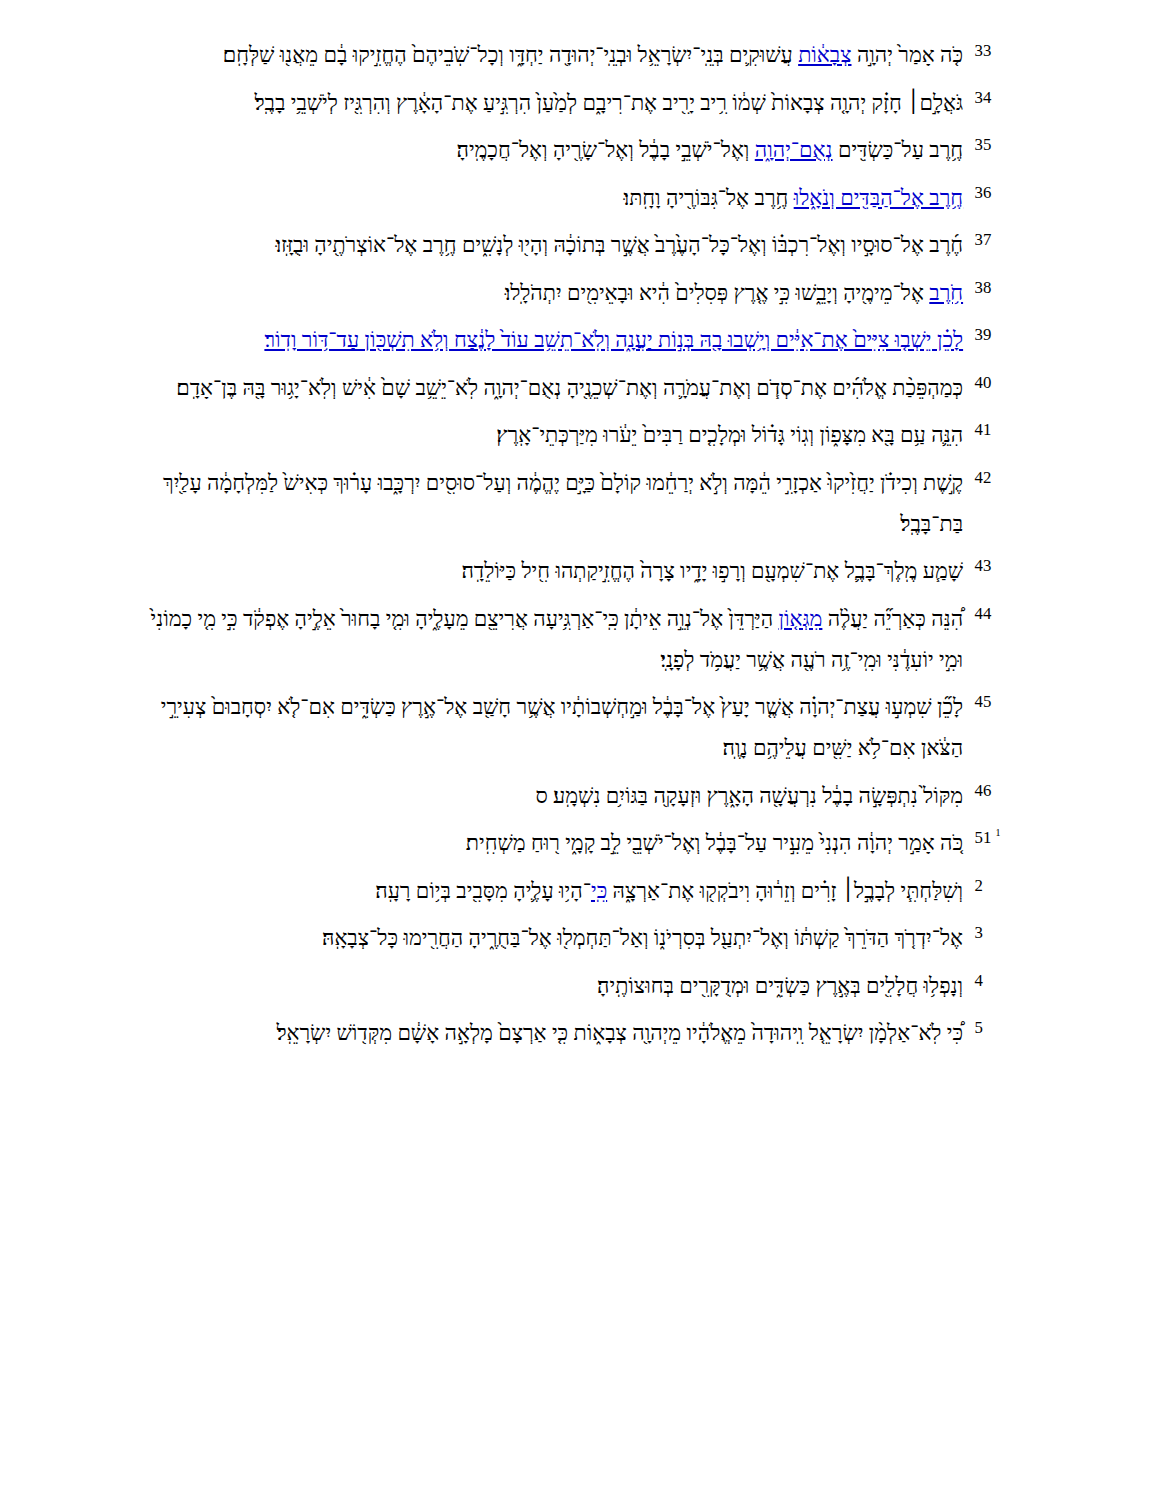| 33 | כֹּ֤ה אָמַר֙ יְהוָ֣ה צְבָא֔וֹת עֲשׁוּקִ֛ים בְּנֵֽי־יִשְׂרָאֵ֥ל וּבְנֵֽי־יְהוּדָ֖ה יַחְדָּ֑ו וְכָל־שֹֽׁבֵיהֶם֙ הֶחֱזִ֣יקוּ בָ֔ם מֵאֲנ֖וּ שַׁלְּחָֽם׃ |
| 34 | גֹּאֲלָ֣ם׀ חָזָ֗ק יְהוָ֤ה צְבָאוֹת֙ שְׁמ֔וֹ רִ֥יב יָרִ֖יב אֶת־רִיבָ֑ם לְמַ֙עַן֙ הִרְגִּ֣יעַ אֶת־הָאָ֔רֶץ וְהִרְגִּ֖יז לְיֹשְׁבֵ֥י בָבֶֽל׃ |
| 35 | חֶ֥רֶב עַל־כַּשְׂדִּ֖ים נְאֻם־יְהוָ֑ה וְאֶל־יֹשְׁבֵ֣י בָבֶ֔ל וְאֶל־שָׂרֶ֖יהָ וְאֶל־חֲכָמֶֽיהָ׃ |
| 36 | חֶ֥רֶב אֶל־הַבַּדִּ֖ים וְנֹאָ֑לוּ חֶ֥רֶב אֶל־גִּבּוֹרֶ֖יהָ וָחָֽתּוּ׃ |
| 37 | חֶ֜רֶב אֶל־סוּסָ֣יו וְאֶל־רִכְבּ֗וֹ וְאֶל־כָּל־הָעֶ֙רֶב֙ אֲשֶׁ֣ר בְּתוֹכָ֔הּ וְהָי֖וּ לְנָשִׁ֑ים חֶ֥רֶב אֶל־אוֹצְרֹתֶ֖יהָ וּבֻזָּֽזוּ׃ |
| 38 | חֹ֥רֶב אֶל־מֵימֶ֖יהָ וְיָבֵ֑שׁוּ כִּ֣י אֶ֤רֶץ פְּסִלִים֙ הִ֔יא וּבָאֵימִ֖ים יִתְהֹלָֽלוּ׃ |
| 39 | לָכֵ֗ן יֵשְׁב֤וּ צִיִּים֙ אֶת־אִיִּ֔ים וְיָ֥שְׁבוּ בָ֖הּ בְּנ֣וֹת יַעֲנָ֑ה וְלֹֽא־תֵשֵׁ֥ב עוֹד֙ לָנֶ֔צַח וְלֹ֥א תִשְׁכּ֖וֹן עַד־דּ֥וֹר וָדֽוֹר׃ |
| 40 | כְּמַהְפֵּכַ֨ת אֱלֹהִ֜ים אֶת־סְדֹ֧ם וְאֶת־עֲמֹרָ֛ה וְאֶת־שְׁכֵנֶ֖יהָ נְאֻם־יְהוָ֑ה לֹֽא־יֵשֵׁ֥ב שָׁם֙ אִ֔ישׁ וְלֹֽא־יָג֥וּר בָּ֖הּ בֶּן־אָדָֽם׃ |
| 41 | הִנֵּ֛ה עַ֥ם בָּ֖א מִצָּפ֑וֹן וְגֽוֹי גָּד֗וֹל וּמְלָכִ֤ים רַבִּים֙ יֵעֹ֔רוּ מִיַּרְכְּתֵי־אָֽרֶץ׃ |
| 42 | קֶ֣שֶׁת וְכִידֹ֗ן יַחֲזִ֙יקוּ֙ אַכְזָרִ֣י הֵ֔מָּה וְלֹ֣א יְרַחֵ֔מוּ קוֹלָם֙ כַּיָּ֣ם יֶהֱמֶ֔ה וְעַל־סוּסִ֖ים יִרְכָּ֑בוּ עָר֗וּךְ כְּאִישׁ֙ לַמִּלְחָמָ֔ה עָלַ֖יִךְ בַּת־בָּבֶֽל׃ |
| 43 | שָׁמַ֧ע מֶֽלֶךְ־בָּבֶ֛ל אֶת־שִׁמְעָ֖ם וְרָפ֣וּ יָדָ֑יו צָרָה֙ הֶחֱזִ֣יקַתְהוּ חִ֖יל כַּיּוֹלֵדָֽה׃ |
| 44 | הִ֠נֵּה כְּאַרְיֵ֞ה יַעֲלֶ֨ה מִגְּא֤וֹן הַיַּרְדֵּן֙ אֶל־נְוֵ֣ה אֵיתָ֔ן כִּֽי־אַרְגִּ֥יעָה אֲרִיצֵ֖ם מֵעָלֶ֑יהָ וּמִ֤י בָחוּר֙ אֵלֶ֣יהָ אֶפְקֹ֔ד כִּ֣י מִ֤י כָמוֹנִי֙ וּמִ֣י יוֹעִדֶ֔נִּי וּמִֽי־זֶ֥ה רֹעֶ֖ה אֲשֶׁ֥ר יַעֲמֹ֥ד לְפָנָֽי׃ |
| 45 | לָכֵ֞ן שִׁמְע֣וּ עֲצַת־יְהוָ֗ה אֲשֶׁ֤ר יָעַץ֙ אֶל־בָּבֶ֔ל וּמַ֣חְשְׁבוֹתָ֔יו אֲשֶׁ֥ר חָשַׁ֖ב אֶל־אֶ֣רֶץ כַּשְׂדִּ֑ים אִם־לֹ֤א יִסְחָבוּם֙ צְעִירֵ֣י הַצֹּ֔אן אִם־לֹ֥א יַשִּׁ֖ים עֲלֵיהֶ֥ם נָוֶֽה׃ |
| 46 | מִקּוֹל֙ נִתְפְּשָׂ֣ה בָבֶ֔ל נִרְעֲשָׁ֖ה הָאָ֑רֶץ וּזְעָקָ֖ה בַּגּוֹיִ֥ם נִשְׁמָֽע׃ ס |
| 51 1 | כֹּ֚ה אָמַ֣ר יְהוָ֔ה הִנְנִי֙ מֵעִ֣יר עַל־בָּבֶ֔ל וְאֶל־יֹשְׁבֵ֖י לֵ֣ב קָמָ֑י ר֖וּחַ מַשְׁחִֽית׃ |
| 2 | וְשִׁלַּחְתִּ֧י לְבָבֶ֣ל׀ זָרִ֗ים וְזֵר֔וּהָ וִיבֹקְק֖וּ אֶת־אַרְצָ֑הּ כִּֽי ־הָי֥וּ עָלֶ֛יהָ מִסָּבִ֖יב בְּי֥וֹם רָעָֽה׃ |
| 3 | אֶל־יִדְרֹ֤ךְ הַדֹּרֵךְ֙ קַשְׁתּ֔וֹ וְאֶל־יִתְעַ֖ל בְּסִרְיֹנ֑וֹ וְאַל־תַּחְמְל֖וּ אֶל־בַּחֻרֶ֑יהָ הַחֲרִ֖ימוּ כָּל־צְבָאָֽהּ׃ |
| 4 | וְנָפְל֥וּ חֲלָלִ֖ים בְּאֶ֣רֶץ כַּשְׂדִּ֑ים וּמְדֻקָּרִ֖ים בְּחוּצוֹתֶֽיהָ׃ |
| 5 | כִּ֠י לֹֽא־אַלְמָ֨ן יִשְׂרָאֵ֤ל וִֽיהוּדָה֙ מֵאֱלֹהָ֔יו מֵיְהוָ֖ה צְבָא֑וֹת כִּ֤י אַרְצָם֙ מָלְאָ֣ה אָשָׁ֔ם מִקְּד֖וֹשׁ יִשְׂרָאֵֽל׃ |